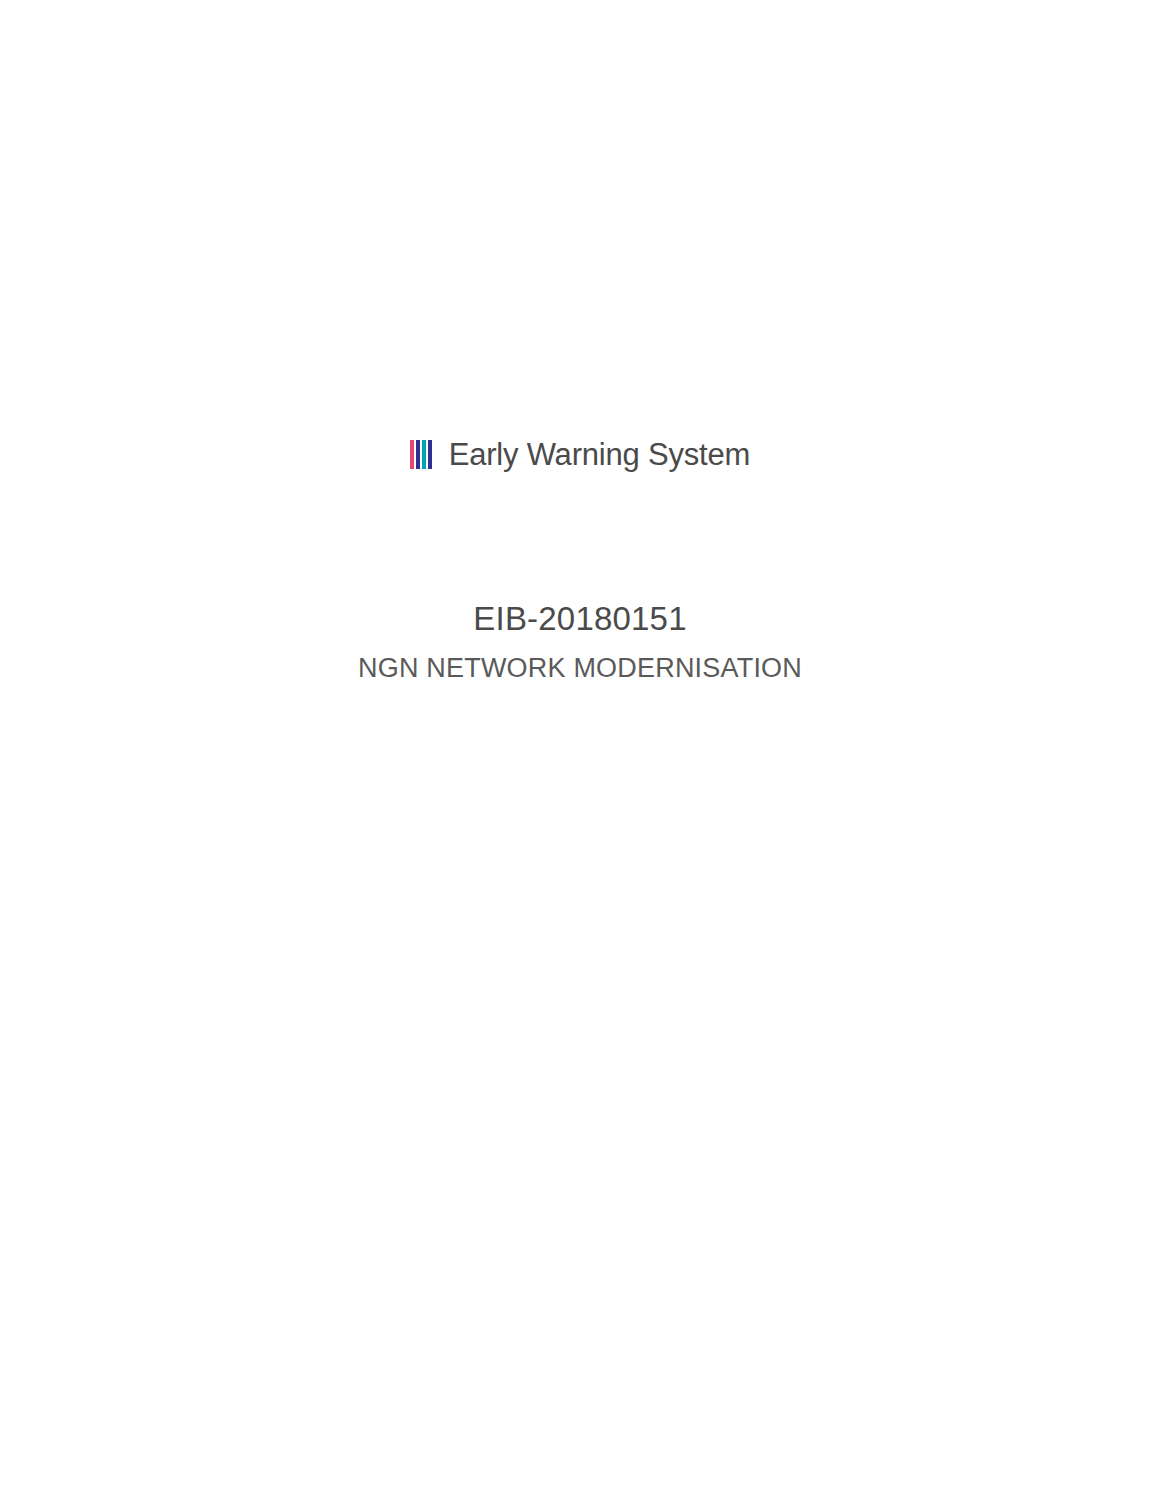Early Warning System
EIB-20180151
NGN NETWORK MODERNISATION